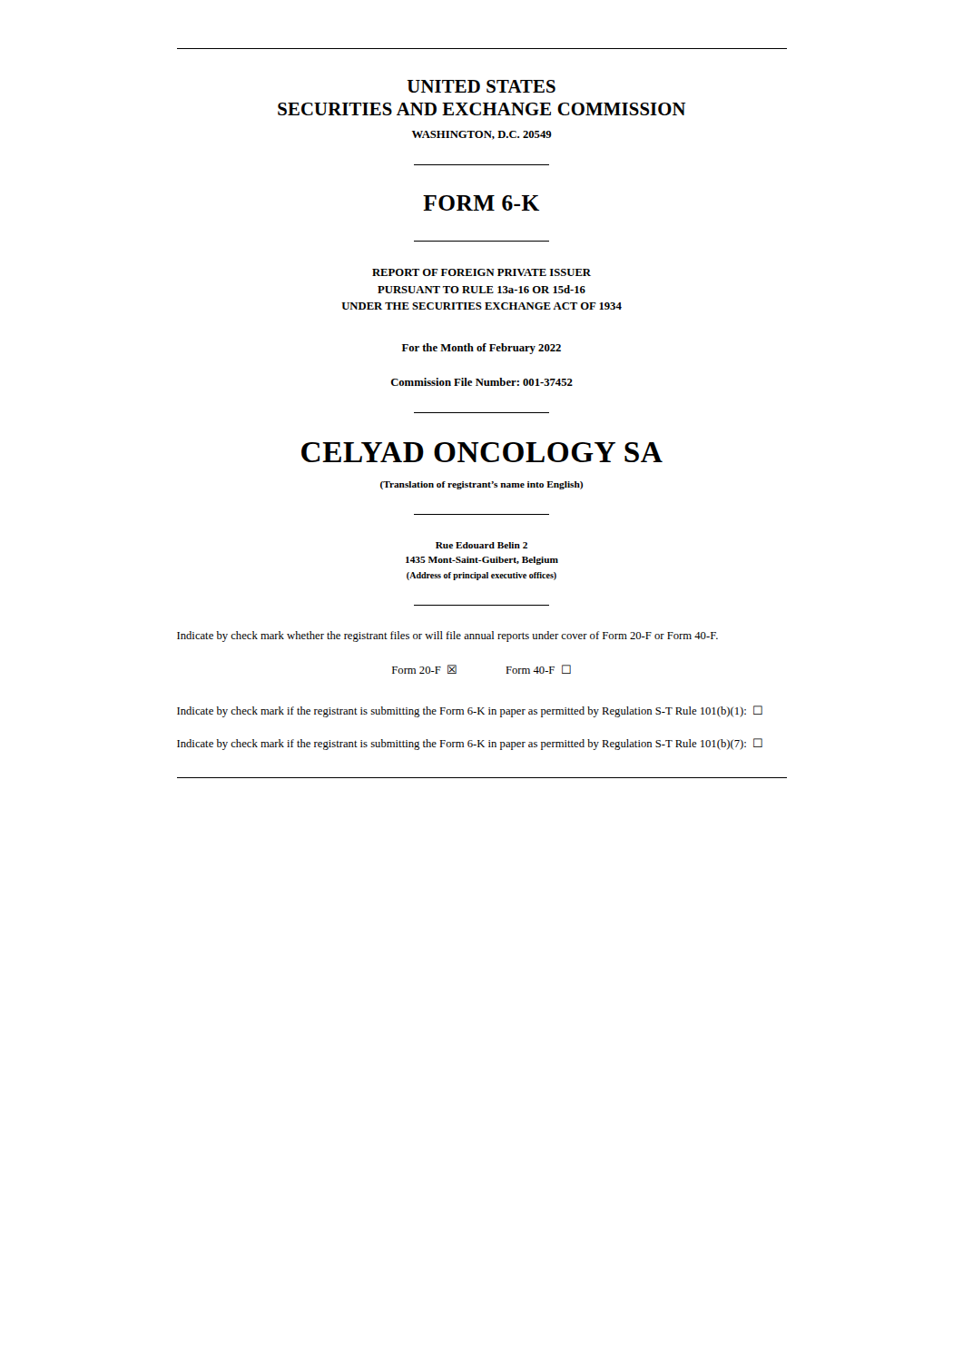UNITED STATES
SECURITIES AND EXCHANGE COMMISSION
WASHINGTON, D.C. 20549
FORM 6-K
REPORT OF FOREIGN PRIVATE ISSUER
PURSUANT TO RULE 13a-16 OR 15d-16
UNDER THE SECURITIES EXCHANGE ACT OF 1934
For the Month of February 2022
Commission File Number: 001-37452
CELYAD ONCOLOGY SA
(Translation of registrant’s name into English)
Rue Edouard Belin 2
1435 Mont-Saint-Guibert, Belgium
(Address of principal executive offices)
Indicate by check mark whether the registrant files or will file annual reports under cover of Form 20-F or Form 40-F.
Form 20-F ☒ Form 40-F ☐
Indicate by check mark if the registrant is submitting the Form 6-K in paper as permitted by Regulation S-T Rule 101(b)(1): ☐
Indicate by check mark if the registrant is submitting the Form 6-K in paper as permitted by Regulation S-T Rule 101(b)(7): ☐